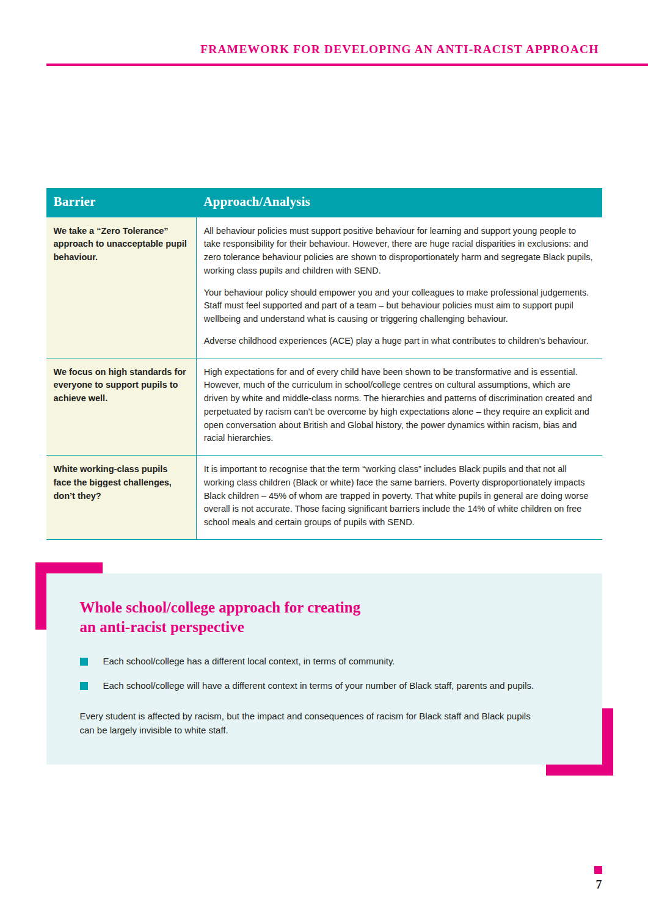Framework for developing an anti-racist approach
| Barrier | Approach/Analysis |
| --- | --- |
| We take a “Zero Tolerance” approach to unacceptable pupil behaviour. | All behaviour policies must support positive behaviour for learning and support young people to take responsibility for their behaviour. However, there are huge racial disparities in exclusions: and zero tolerance behaviour policies are shown to disproportionately harm and segregate Black pupils, working class pupils and children with SEND. Your behaviour policy should empower you and your colleagues to make professional judgements. Staff must feel supported and part of a team – but behaviour policies must aim to support pupil wellbeing and understand what is causing or triggering challenging behaviour. Adverse childhood experiences (ACE) play a huge part in what contributes to children’s behaviour. |
| We focus on high standards for everyone to support pupils to achieve well. | High expectations for and of every child have been shown to be transformative and is essential. However, much of the curriculum in school/college centres on cultural assumptions, which are driven by white and middle-class norms. The hierarchies and patterns of discrimination created and perpetuated by racism can’t be overcome by high expectations alone – they require an explicit and open conversation about British and Global history, the power dynamics within racism, bias and racial hierarchies. |
| White working-class pupils face the biggest challenges, don’t they? | It is important to recognise that the term “working class” includes Black pupils and that not all working class children (Black or white) face the same barriers. Poverty disproportionately impacts Black children – 45% of whom are trapped in poverty. That white pupils in general are doing worse overall is not accurate. Those facing significant barriers include the 14% of white children on free school meals and certain groups of pupils with SEND. |
Whole school/college approach for creating
an anti-racist perspective
Each school/college has a different local context, in terms of community.
Each school/college will have a different context in terms of your number of Black staff, parents and pupils.
Every student is affected by racism, but the impact and consequences of racism for Black staff and Black pupils can be largely invisible to white staff.
7